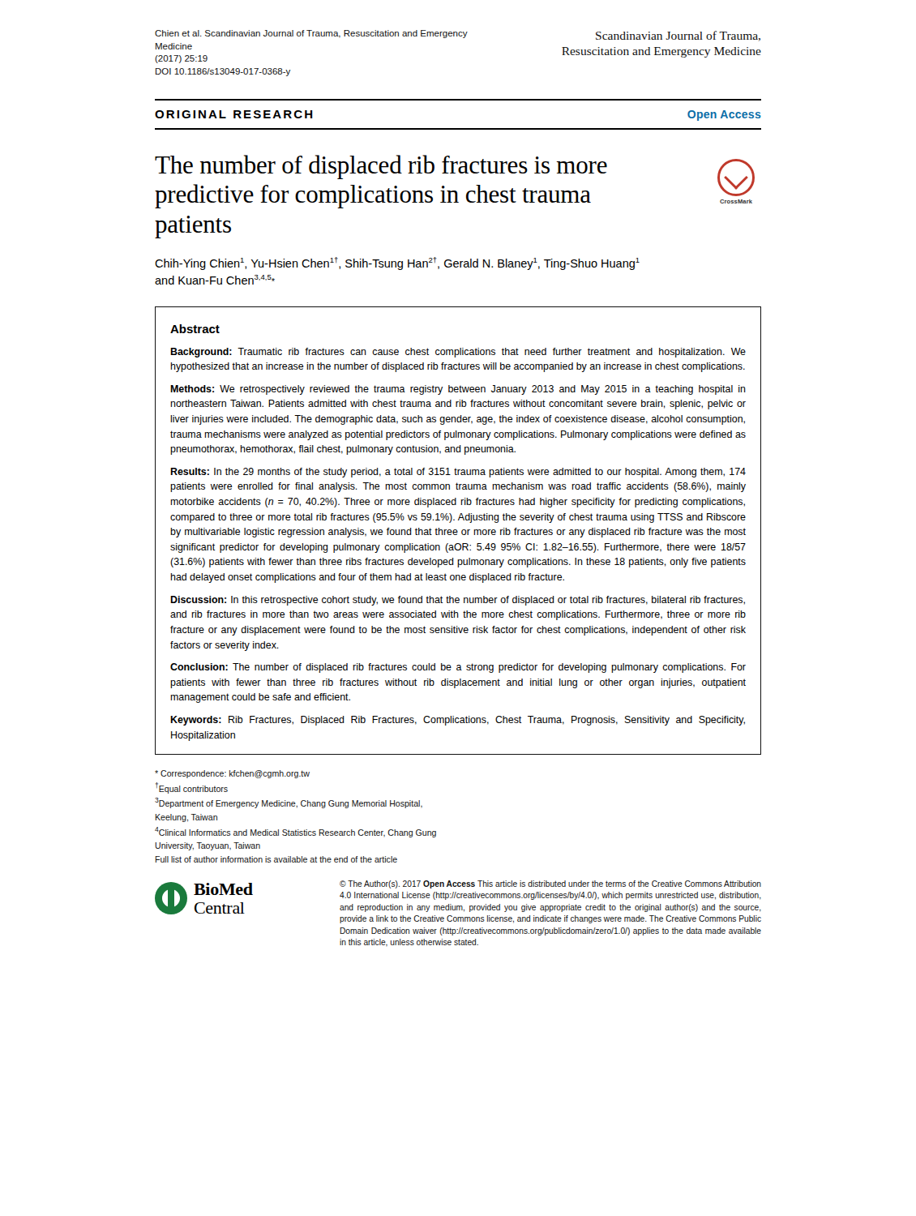Chien et al. Scandinavian Journal of Trauma, Resuscitation and Emergency Medicine
(2017) 25:19
DOI 10.1186/s13049-017-0368-y
Scandinavian Journal of Trauma, Resuscitation and Emergency Medicine
ORIGINAL RESEARCH
Open Access
CrossMark
The number of displaced rib fractures is more predictive for complications in chest trauma patients
Chih-Ying Chien1, Yu-Hsien Chen1†, Shih-Tsung Han2†, Gerald N. Blaney1, Ting-Shuo Huang1
and Kuan-Fu Chen3,4,5*
Abstract
Background: Traumatic rib fractures can cause chest complications that need further treatment and hospitalization. We hypothesized that an increase in the number of displaced rib fractures will be accompanied by an increase in chest complications.
Methods: We retrospectively reviewed the trauma registry between January 2013 and May 2015 in a teaching hospital in northeastern Taiwan. Patients admitted with chest trauma and rib fractures without concomitant severe brain, splenic, pelvic or liver injuries were included. The demographic data, such as gender, age, the index of coexistence disease, alcohol consumption, trauma mechanisms were analyzed as potential predictors of pulmonary complications. Pulmonary complications were defined as pneumothorax, hemothorax, flail chest, pulmonary contusion, and pneumonia.
Results: In the 29 months of the study period, a total of 3151 trauma patients were admitted to our hospital. Among them, 174 patients were enrolled for final analysis. The most common trauma mechanism was road traffic accidents (58.6%), mainly motorbike accidents (n = 70, 40.2%). Three or more displaced rib fractures had higher specificity for predicting complications, compared to three or more total rib fractures (95.5% vs 59.1%). Adjusting the severity of chest trauma using TTSS and Ribscore by multivariable logistic regression analysis, we found that three or more rib fractures or any displaced rib fracture was the most significant predictor for developing pulmonary complication (aOR: 5.49 95% CI: 1.82–16.55). Furthermore, there were 18/57 (31.6%) patients with fewer than three ribs fractures developed pulmonary complications. In these 18 patients, only five patients had delayed onset complications and four of them had at least one displaced rib fracture.
Discussion: In this retrospective cohort study, we found that the number of displaced or total rib fractures, bilateral rib fractures, and rib fractures in more than two areas were associated with the more chest complications. Furthermore, three or more rib fracture or any displacement were found to be the most sensitive risk factor for chest complications, independent of other risk factors or severity index.
Conclusion: The number of displaced rib fractures could be a strong predictor for developing pulmonary complications. For patients with fewer than three rib fractures without rib displacement and initial lung or other organ injuries, outpatient management could be safe and efficient.
Keywords: Rib Fractures, Displaced Rib Fractures, Complications, Chest Trauma, Prognosis, Sensitivity and Specificity, Hospitalization
* Correspondence: kfchen@cgmh.org.tw
†Equal contributors
3Department of Emergency Medicine, Chang Gung Memorial Hospital,
Keelung, Taiwan
4Clinical Informatics and Medical Statistics Research Center, Chang Gung
University, Taoyuan, Taiwan
Full list of author information is available at the end of the article
BioMed Central
© The Author(s). 2017 Open Access This article is distributed under the terms of the Creative Commons Attribution 4.0 International License (http://creativecommons.org/licenses/by/4.0/), which permits unrestricted use, distribution, and reproduction in any medium, provided you give appropriate credit to the original author(s) and the source, provide a link to the Creative Commons license, and indicate if changes were made. The Creative Commons Public Domain Dedication waiver (http://creativecommons.org/publicdomain/zero/1.0/) applies to the data made available in this article, unless otherwise stated.